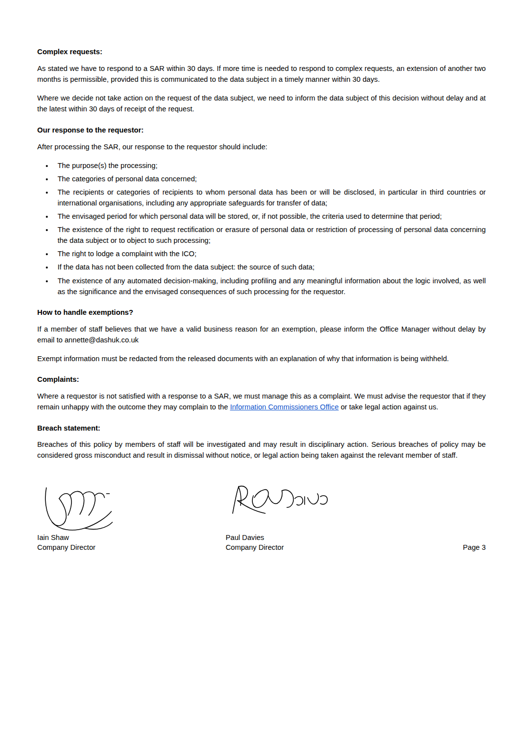Complex requests:
As stated we have to respond to a SAR within 30 days. If more time is needed to respond to complex requests, an extension of another two months is permissible, provided this is communicated to the data subject in a timely manner within 30 days.
Where we decide not take action on the request of the data subject, we need to inform the data subject of this decision without delay and at the latest within 30 days of receipt of the request.
Our response to the requestor:
After processing the SAR, our response to the requestor should include:
The purpose(s) the processing;
The categories of personal data concerned;
The recipients or categories of recipients to whom personal data has been or will be disclosed, in particular in third countries or international organisations, including any appropriate safeguards for transfer of data;
The envisaged period for which personal data will be stored, or, if not possible, the criteria used to determine that period;
The existence of the right to request rectification or erasure of personal data or restriction of processing of personal data concerning the data subject or to object to such processing;
The right to lodge a complaint with the ICO;
If the data has not been collected from the data subject: the source of such data;
The existence of any automated decision-making, including profiling and any meaningful information about the logic involved, as well as the significance and the envisaged consequences of such processing for the requestor.
How to handle exemptions?
If a member of staff believes that we have a valid business reason for an exemption, please inform the Office Manager without delay by email to annette@dashuk.co.uk
Exempt information must be redacted from the released documents with an explanation of why that information is being withheld.
Complaints:
Where a requestor is not satisfied with a response to a SAR, we must manage this as a complaint. We must advise the requestor that if they remain unhappy with the outcome they may complain to the Information Commissioners Office or take legal action against us.
Breach statement:
Breaches of this policy by members of staff will be investigated and may result in disciplinary action. Serious breaches of policy may be considered gross misconduct and result in dismissal without notice, or legal action being taken against the relevant member of staff.
| Iain Shaw Company Director | Paul Davies Company Director | Page 3 |